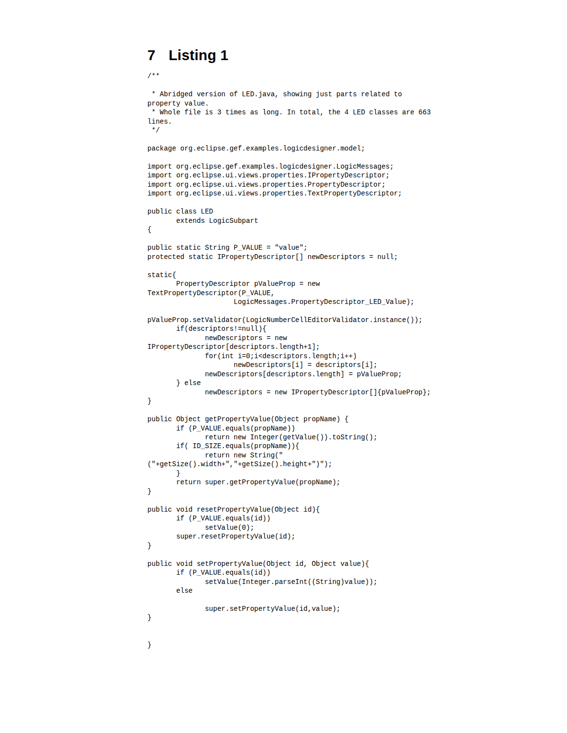7 Listing 1
/**

 * Abridged version of LED.java, showing just parts related to property value.
 * Whole file is 3 times as long. In total, the 4 LED classes are 663 lines.
 */

package org.eclipse.gef.examples.logicdesigner.model;

import org.eclipse.gef.examples.logicdesigner.LogicMessages;
import org.eclipse.ui.views.properties.IPropertyDescriptor;
import org.eclipse.ui.views.properties.PropertyDescriptor;
import org.eclipse.ui.views.properties.TextPropertyDescriptor;

public class LED
       extends LogicSubpart
{

public static String P_VALUE = "value";
protected static IPropertyDescriptor[] newDescriptors = null;

static{
       PropertyDescriptor pValueProp = new TextPropertyDescriptor(P_VALUE,
                     LogicMessages.PropertyDescriptor_LED_Value);
       pValueProp.setValidator(LogicNumberCellEditorValidator.instance());
       if(descriptors!=null){
              newDescriptors = new IPropertyDescriptor[descriptors.length+1];
              for(int i=0;i<descriptors.length;i++)
                     newDescriptors[i] = descriptors[i];
              newDescriptors[descriptors.length] = pValueProp;
       } else
              newDescriptors = new IPropertyDescriptor[]{pValueProp};
}

public Object getPropertyValue(Object propName) {
       if (P_VALUE.equals(propName))
              return new Integer(getValue()).toString();
       if( ID_SIZE.equals(propName)){
              return new String("("+getSize().width+","+getSize().height+")");
       }
       return super.getPropertyValue(propName);
}

public void resetPropertyValue(Object id){
       if (P_VALUE.equals(id))
              setValue(0);
       super.resetPropertyValue(id);
}

public void setPropertyValue(Object id, Object value){
       if (P_VALUE.equals(id))
              setValue(Integer.parseInt((String)value));
       else

              super.setPropertyValue(id,value);
}


}